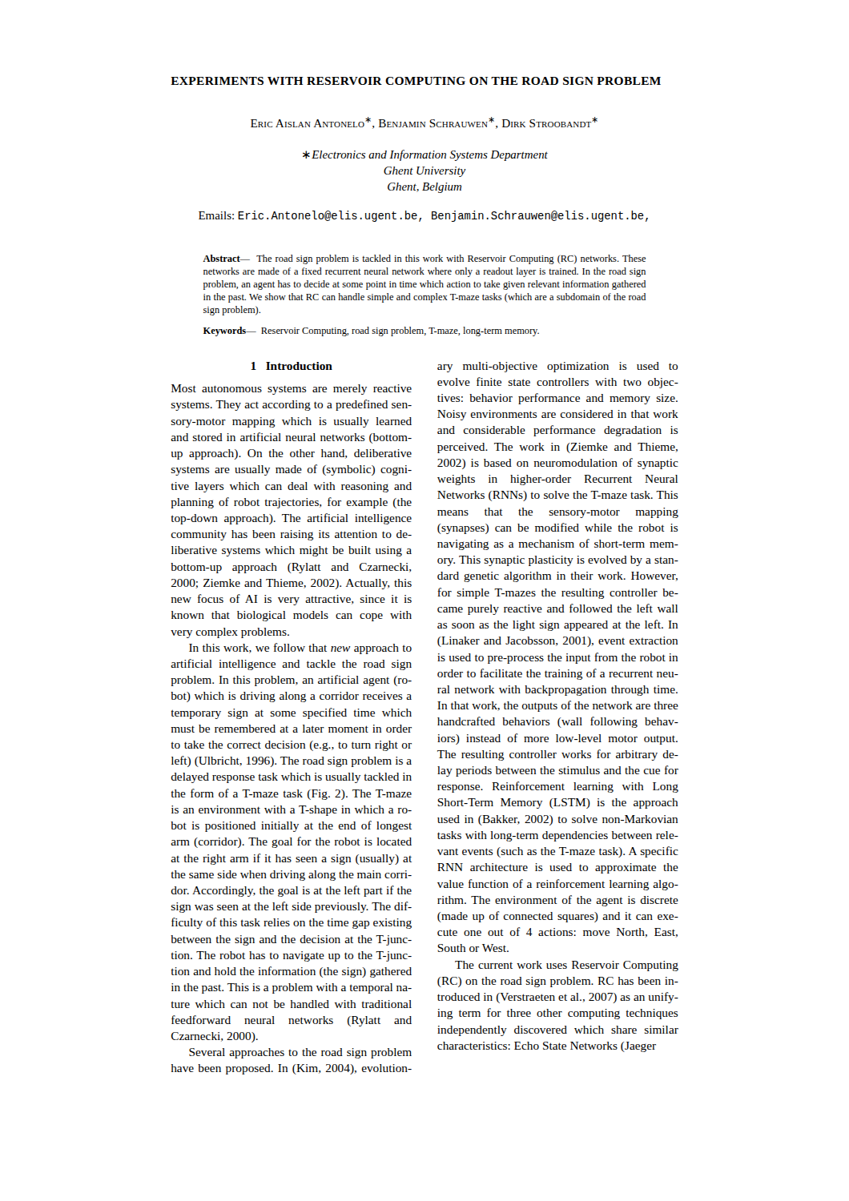EXPERIMENTS WITH RESERVOIR COMPUTING ON THE ROAD SIGN PROBLEM
Eric Aislan Antonelo∗, Benjamin Schrauwen∗, Dirk Stroobandt∗
∗Electronics and Information Systems Department
Ghent University
Ghent, Belgium
Emails: Eric.Antonelo@elis.ugent.be, Benjamin.Schrauwen@elis.ugent.be,
Abstract— The road sign problem is tackled in this work with Reservoir Computing (RC) networks. These networks are made of a fixed recurrent neural network where only a readout layer is trained. In the road sign problem, an agent has to decide at some point in time which action to take given relevant information gathered in the past. We show that RC can handle simple and complex T-maze tasks (which are a subdomain of the road sign problem).
Keywords— Reservoir Computing, road sign problem, T-maze, long-term memory.
1 Introduction
Most autonomous systems are merely reactive systems. They act according to a predefined sensory-motor mapping which is usually learned and stored in artificial neural networks (bottom-up approach). On the other hand, deliberative systems are usually made of (symbolic) cognitive layers which can deal with reasoning and planning of robot trajectories, for example (the top-down approach). The artificial intelligence community has been raising its attention to deliberative systems which might be built using a bottom-up approach (Rylatt and Czarnecki, 2000; Ziemke and Thieme, 2002). Actually, this new focus of AI is very attractive, since it is known that biological models can cope with very complex problems.
In this work, we follow that new approach to artificial intelligence and tackle the road sign problem. In this problem, an artificial agent (robot) which is driving along a corridor receives a temporary sign at some specified time which must be remembered at a later moment in order to take the correct decision (e.g., to turn right or left) (Ulbricht, 1996). The road sign problem is a delayed response task which is usually tackled in the form of a T-maze task (Fig. 2). The T-maze is an environment with a T-shape in which a robot is positioned initially at the end of longest arm (corridor). The goal for the robot is located at the right arm if it has seen a sign (usually) at the same side when driving along the main corridor. Accordingly, the goal is at the left part if the sign was seen at the left side previously. The difficulty of this task relies on the time gap existing between the sign and the decision at the T-junction. The robot has to navigate up to the T-junction and hold the information (the sign) gathered in the past. This is a problem with a temporal nature which can not be handled with traditional feedforward neural networks (Rylatt and Czarnecki, 2000).
Several approaches to the road sign problem have been proposed. In (Kim, 2004), evolutionary multi-objective optimization is used to evolve finite state controllers with two objectives: behavior performance and memory size. Noisy environments are considered in that work and considerable performance degradation is perceived. The work in (Ziemke and Thieme, 2002) is based on neuromodulation of synaptic weights in higher-order Recurrent Neural Networks (RNNs) to solve the T-maze task. This means that the sensory-motor mapping (synapses) can be modified while the robot is navigating as a mechanism of short-term memory. This synaptic plasticity is evolved by a standard genetic algorithm in their work. However, for simple T-mazes the resulting controller became purely reactive and followed the left wall as soon as the light sign appeared at the left. In (Linaker and Jacobsson, 2001), event extraction is used to pre-process the input from the robot in order to facilitate the training of a recurrent neural network with backpropagation through time. In that work, the outputs of the network are three handcrafted behaviors (wall following behaviors) instead of more low-level motor output. The resulting controller works for arbitrary delay periods between the stimulus and the cue for response. Reinforcement learning with Long Short-Term Memory (LSTM) is the approach used in (Bakker, 2002) to solve non-Markovian tasks with long-term dependencies between relevant events (such as the T-maze task). A specific RNN architecture is used to approximate the value function of a reinforcement learning algorithm. The environment of the agent is discrete (made up of connected squares) and it can execute one out of 4 actions: move North, East, South or West.
The current work uses Reservoir Computing (RC) on the road sign problem. RC has been introduced in (Verstraeten et al., 2007) as an unifying term for three other computing techniques independently discovered which share similar characteristics: Echo State Networks (Jaeger